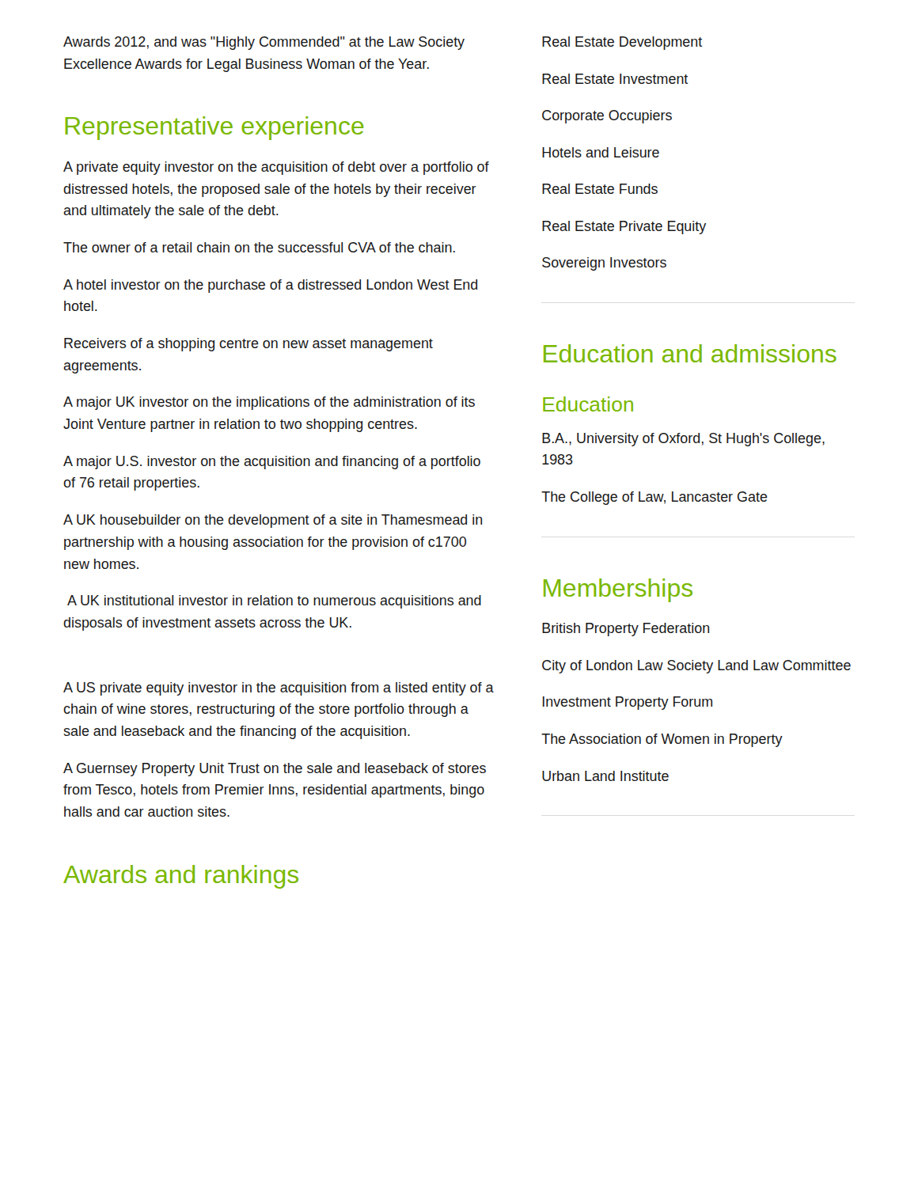Awards 2012, and was "Highly Commended" at the Law Society Excellence Awards for Legal Business Woman of the Year.
Representative experience
A private equity investor on the acquisition of debt over a portfolio of distressed hotels, the proposed sale of the hotels by their receiver and ultimately the sale of the debt.
The owner of a retail chain on the successful CVA of the chain.
A hotel investor on the purchase of a distressed London West End hotel.
Receivers of a shopping centre on new asset management agreements.
A major UK investor on the implications of the administration of its Joint Venture partner in relation to two shopping centres.
A major U.S. investor on the acquisition and financing of a portfolio of 76 retail properties.
A UK housebuilder on the development of a site in Thamesmead in partnership with a housing association for the provision of c1700 new homes.
A UK institutional investor in relation to numerous acquisitions and disposals of investment assets across the UK.
A US private equity investor in the acquisition from a listed entity of a chain of wine stores, restructuring of the store portfolio through a sale and leaseback and the financing of the acquisition.
A Guernsey Property Unit Trust on the sale and leaseback of stores from Tesco, hotels from Premier Inns, residential apartments, bingo halls and car auction sites.
Awards and rankings
Real Estate Development
Real Estate Investment
Corporate Occupiers
Hotels and Leisure
Real Estate Funds
Real Estate Private Equity
Sovereign Investors
Education and admissions
Education
B.A., University of Oxford, St Hugh's College, 1983
The College of Law, Lancaster Gate
Memberships
British Property Federation
City of London Law Society Land Law Committee
Investment Property Forum
The Association of Women in Property
Urban Land Institute